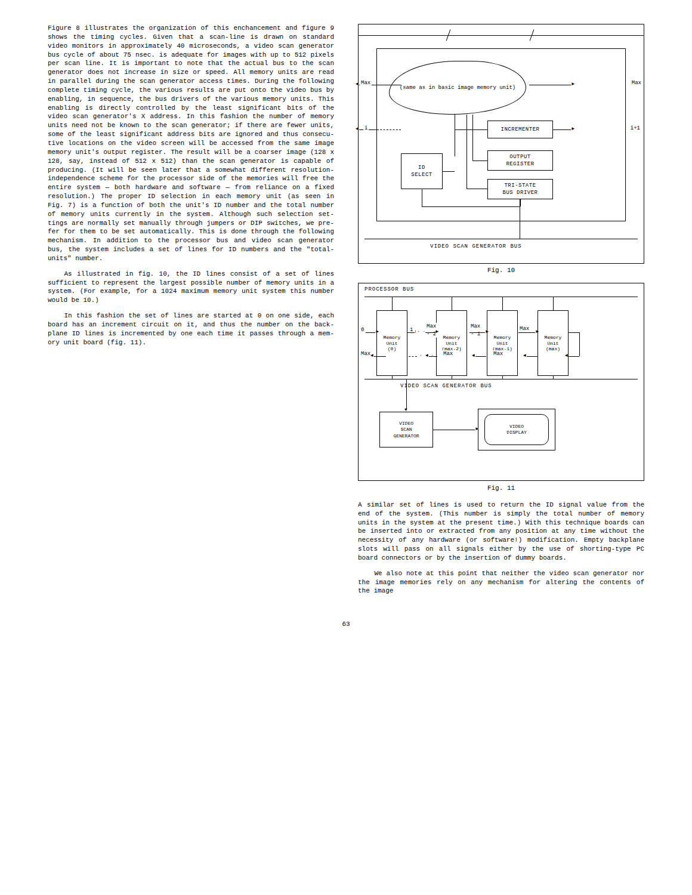Figure 8 illustrates the organization of this enchancement and figure 9 shows the timing cycles. Given that a scan-line is drawn on standard video monitors in approximately 40 microseconds, a video scan generator bus cycle of about 75 nsec. is adequate for images with up to 512 pixels per scan line. It is important to note that the actual bus to the scan generator does not increase in size or speed. All memory units are read in parallel during the scan generator access times. During the following complete timing cycle, the various results are put onto the video bus by enabling, in sequence, the bus drivers of the various memory units. This enabling is directly controlled by the least significant bits of the video scan generator's X address. In this fashion the number of memory units need not be known to the scan generator; if there are fewer units, some of the least significant address bits are ignored and thus consecutive locations on the video screen will be accessed from the same image memory unit's output register. The result will be a coarser image (128 x 128, say, instead of 512 x 512) than the scan generator is capable of producing. (It will be seen later that a somewhat different resolution-independence scheme for the processor side of the memories will free the entire system — both hardware and software — from reliance on a fixed resolution.) The proper ID selection in each memory unit (as seen in Fig. 7) is a function of both the unit's ID number and the total number of memory units currently in the system. Although such selection settings are normally set manually through jumpers or DIP switches, we prefer for them to be set automatically. This is done through the following mechanism. In addition to the processor bus and video scan generator bus, the system includes a set of lines for ID numbers and the "total-units" number.
As illustrated in fig. 10, the ID lines consist of a set of lines sufficient to represent the largest possible number of memory units in a system. (For example, for a 1024 maximum memory unit system this number would be 10.)
In this fashion the set of lines are started at 0 on one side, each board has an increment circuit on it, and thus the number on the backplane ID lines is incremented by one each time it passes through a memory unit board (fig. 11).
(same as in basic image memory unit)
INCREMENTER
OUTPUT
REGISTER
TRI-STATE
BUS DRIVER
ID
SELECT
Max
Max
i
i+1
VIDEO SCAN GENERATOR BUS
Fig. 10
PROCESSOR BUS
Memory
Unit
(0)
Memory
Unit
(max-2)
Memory
Unit
(max-1)
Memory
Unit
(max)
0
1
. . .
Max
- 2
Max
- 1
Max
Max
. . .
Max
Max
VIDEO SCAN GENERATOR BUS
VIDEO
SCAN
GENERATOR
VIDEO
DISPLAY
Fig. 11
A similar set of lines is used to return the ID signal value from the end of the system. (This number is simply the total number of memory units in the system at the present time.) With this technique boards can be inserted into or extracted from any position at any time without the necessity of any hardware (or software!) modification. Empty backplane slots will pass on all signals either by the use of shorting-type PC board connectors or by the insertion of dummy boards.
We also note at this point that neither the video scan generator nor the image memories rely on any mechanism for altering the contents of the image
63